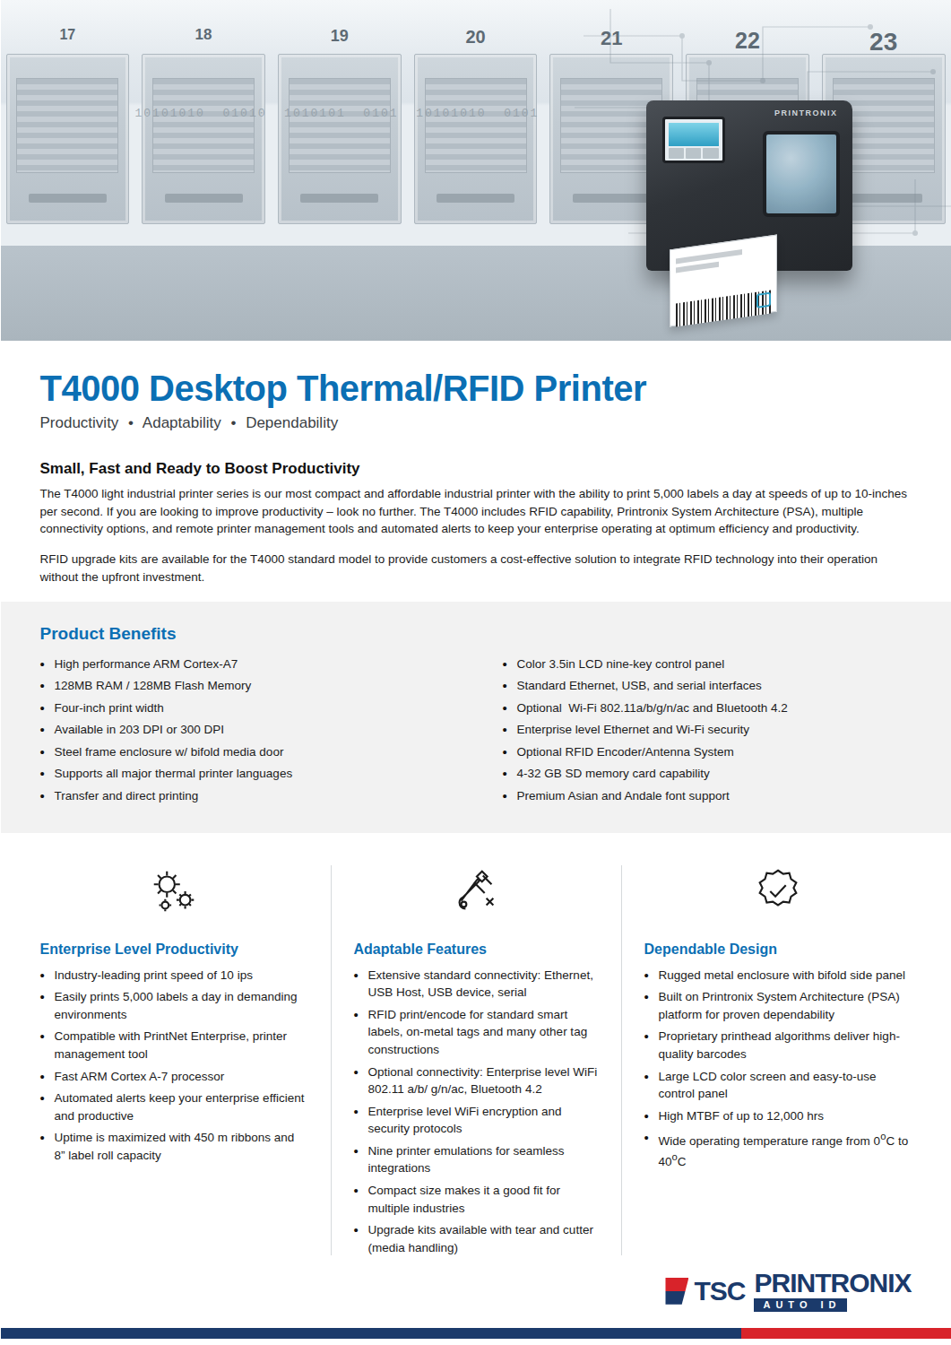17
18
19
20
21
22
23
10101010 01010 1010101 0101 10101010 0101
PRINTRONIX
T4000 Desktop Thermal/RFID Printer
Productivity • Adaptability • Dependability
Small, Fast and Ready to Boost Productivity
The T4000 light industrial printer series is our most compact and affordable industrial printer with the ability to print 5,000 labels a day at speeds of up to 10-inches per second. If you are looking to improve productivity – look no further. The T4000 includes RFID capability, Printronix System Architecture (PSA), multiple connectivity options, and remote printer management tools and automated alerts to keep your enterprise operating at optimum efficiency and productivity.
RFID upgrade kits are available for the T4000 standard model to provide customers a cost-effective solution to integrate RFID technology into their operation without the upfront investment.
Product Benefits
High performance ARM Cortex-A7
128MB RAM / 128MB Flash Memory
Four-inch print width
Available in 203 DPI or 300 DPI
Steel frame enclosure w/ bifold media door
Supports all major thermal printer languages
Transfer and direct printing
Color 3.5in LCD nine-key control panel
Standard Ethernet, USB, and serial interfaces
Optional Wi-Fi 802.11a/b/g/n/ac and Bluetooth 4.2
Enterprise level Ethernet and Wi-Fi security
Optional RFID Encoder/Antenna System
4-32 GB SD memory card capability
Premium Asian and Andale font support
Enterprise Level Productivity
Industry-leading print speed of 10 ips
Easily prints 5,000 labels a day in demanding environments
Compatible with PrintNet Enterprise, printer management tool
Fast ARM Cortex A-7 processor
Automated alerts keep your enterprise efficient and productive
Uptime is maximized with 450 m ribbons and 8” label roll capacity
Adaptable Features
Extensive standard connectivity: Ethernet, USB Host, USB device, serial
RFID print/encode for standard smart labels, on-metal tags and many other tag constructions
Optional connectivity: Enterprise level WiFi 802.11 a/b/ g/n/ac, Bluetooth 4.2
Enterprise level WiFi encryption and security protocols
Nine printer emulations for seamless integrations
Compact size makes it a good fit for multiple industries
Upgrade kits available with tear and cutter (media handling)
Dependable Design
Rugged metal enclosure with bifold side panel
Built on Printronix System Architecture (PSA) platform for proven dependability
Proprietary printhead algorithms deliver high-quality barcodes
Large LCD color screen and easy-to-use control panel
High MTBF of up to 12,000 hrs
Wide operating temperature range from 0oC to 40oC
TSC
PRINTRONIX
AUTO ID